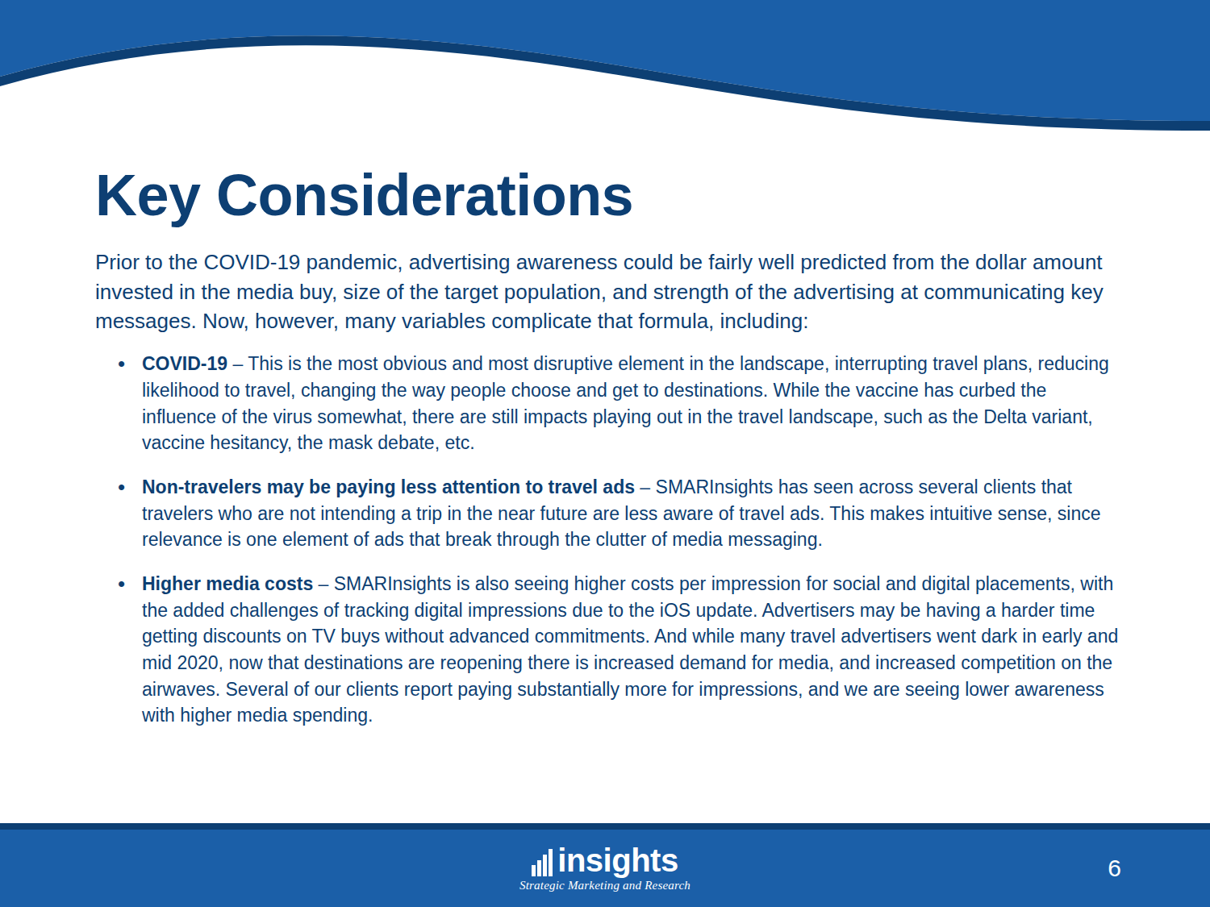Key Considerations
Prior to the COVID-19 pandemic, advertising awareness could be fairly well predicted from the dollar amount invested in the media buy, size of the target population, and strength of the advertising at communicating key messages. Now, however, many variables complicate that formula, including:
COVID-19 – This is the most obvious and most disruptive element in the landscape, interrupting travel plans, reducing likelihood to travel, changing the way people choose and get to destinations. While the vaccine has curbed the influence of the virus somewhat, there are still impacts playing out in the travel landscape, such as the Delta variant, vaccine hesitancy, the mask debate, etc.
Non-travelers may be paying less attention to travel ads – SMARInsights has seen across several clients that travelers who are not intending a trip in the near future are less aware of travel ads. This makes intuitive sense, since relevance is one element of ads that break through the clutter of media messaging.
Higher media costs – SMARInsights is also seeing higher costs per impression for social and digital placements, with the added challenges of tracking digital impressions due to the iOS update. Advertisers may be having a harder time getting discounts on TV buys without advanced commitments. And while many travel advertisers went dark in early and mid 2020, now that destinations are reopening there is increased demand for media, and increased competition on the airwaves. Several of our clients report paying substantially more for impressions, and we are seeing lower awareness with higher media spending.
insights
Strategic Marketing and Research
6